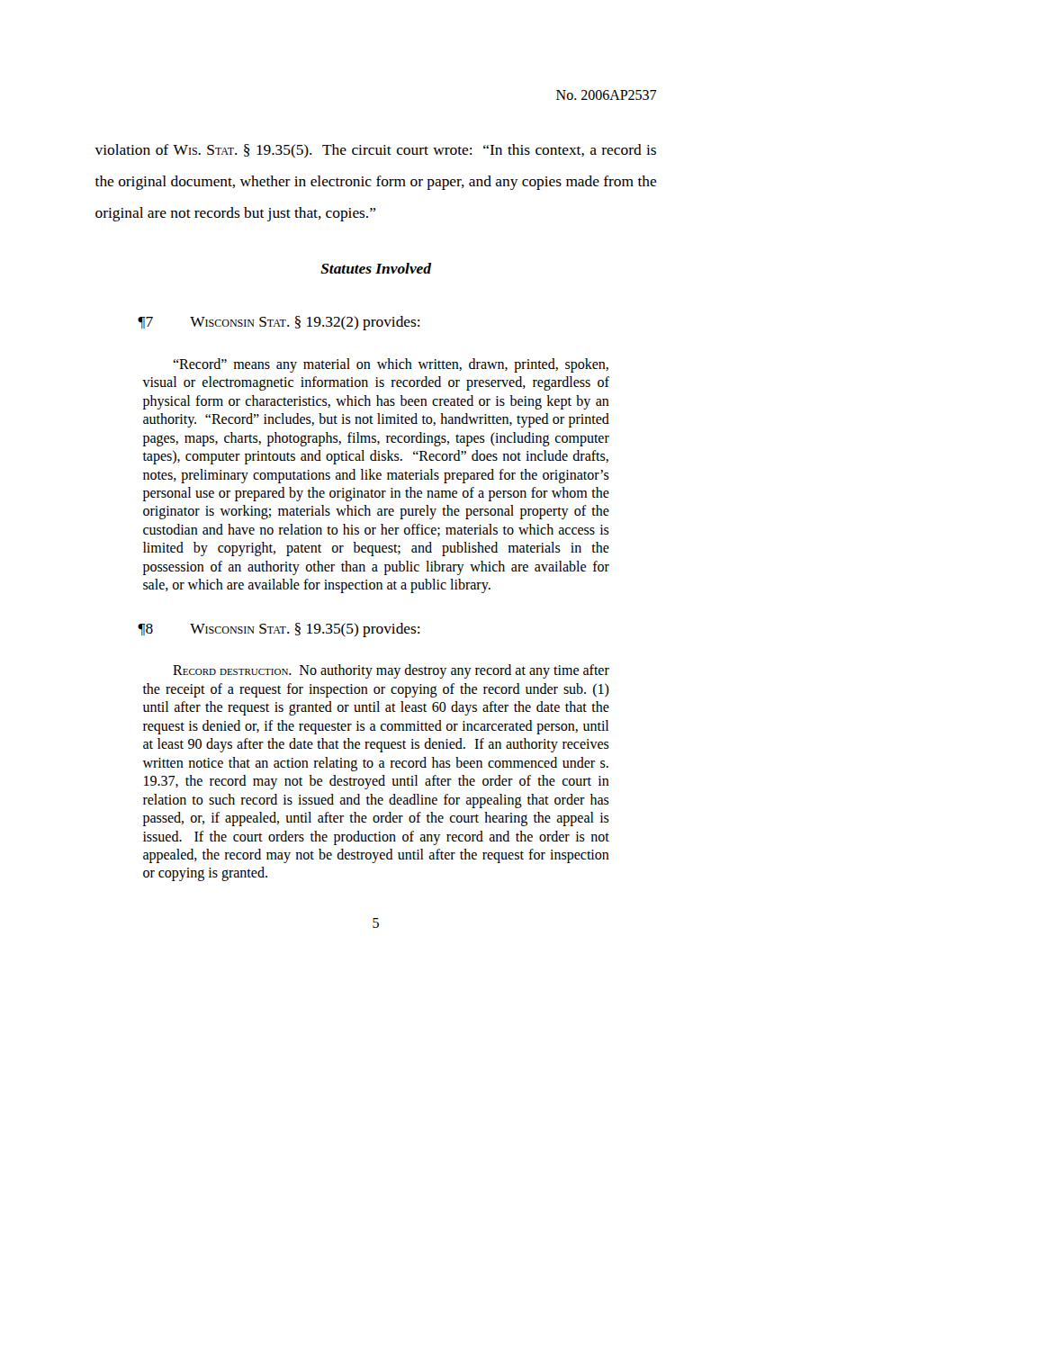No. 2006AP2537
violation of Wis. Stat. § 19.35(5). The circuit court wrote: “In this context, a record is the original document, whether in electronic form or paper, and any copies made from the original are not records but just that, copies.”
Statutes Involved
¶7
Wisconsin Stat. § 19.32(2) provides:
“Record” means any material on which written, drawn, printed, spoken, visual or electromagnetic information is recorded or preserved, regardless of physical form or characteristics, which has been created or is being kept by an authority. “Record” includes, but is not limited to, handwritten, typed or printed pages, maps, charts, photographs, films, recordings, tapes (including computer tapes), computer printouts and optical disks. “Record” does not include drafts, notes, preliminary computations and like materials prepared for the originator’s personal use or prepared by the originator in the name of a person for whom the originator is working; materials which are purely the personal property of the custodian and have no relation to his or her office; materials to which access is limited by copyright, patent or bequest; and published materials in the possession of an authority other than a public library which are available for sale, or which are available for inspection at a public library.
¶8
Wisconsin Stat. § 19.35(5) provides:
Record destruction. No authority may destroy any record at any time after the receipt of a request for inspection or copying of the record under sub. (1) until after the request is granted or until at least 60 days after the date that the request is denied or, if the requester is a committed or incarcerated person, until at least 90 days after the date that the request is denied. If an authority receives written notice that an action relating to a record has been commenced under s. 19.37, the record may not be destroyed until after the order of the court in relation to such record is issued and the deadline for appealing that order has passed, or, if appealed, until after the order of the court hearing the appeal is issued. If the court orders the production of any record and the order is not appealed, the record may not be destroyed until after the request for inspection or copying is granted.
5